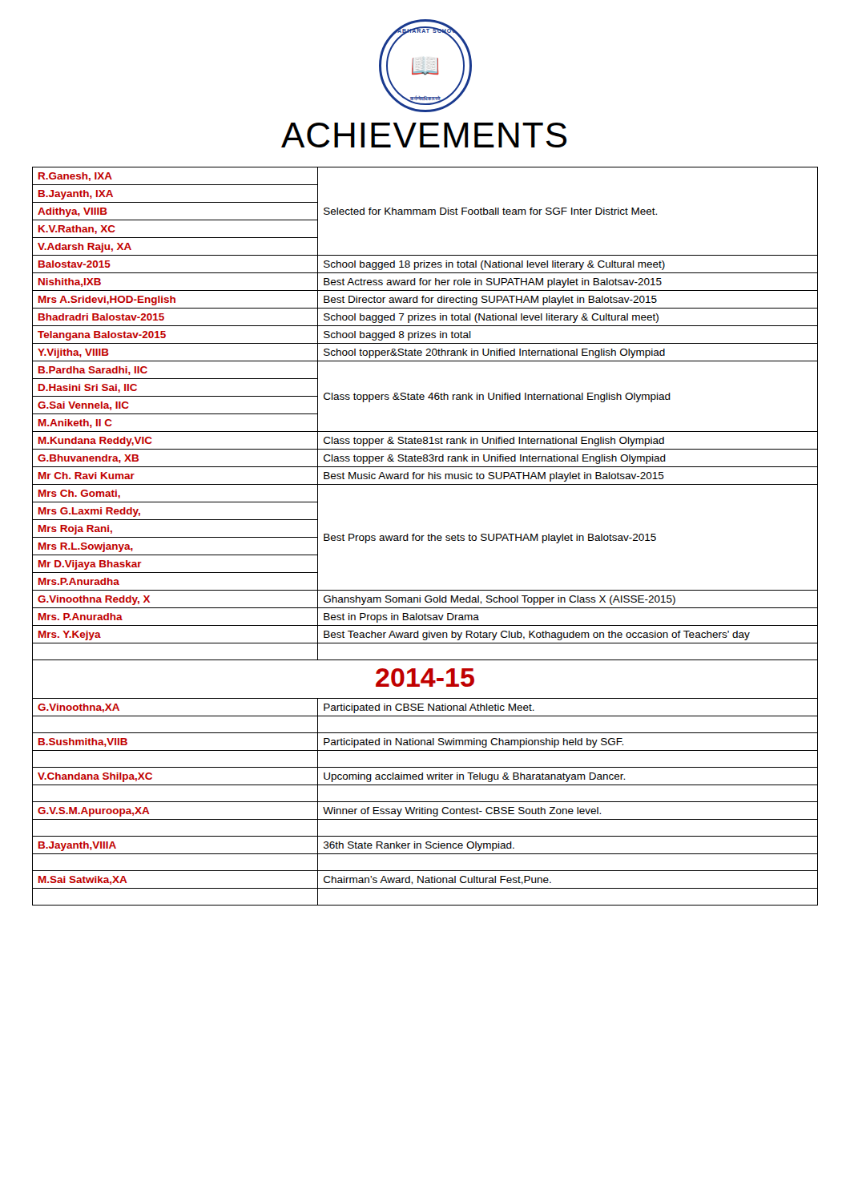NAVABHARAT SCHOOLS
📖
कर्मण्येवाधिकारस्ते
ACHIEVEMENTS
| R.Ganesh, IXA | Selected for Khammam Dist Football team for SGF Inter District Meet. |
| B.Jayanth, IXA |
| Adithya, VIIIB |
| K.V.Rathan, XC |
| V.Adarsh Raju, XA |
| Balostav-2015 | School bagged 18 prizes in total (National level literary & Cultural meet) |
| Nishitha,IXB | Best Actress award for her role in SUPATHAM playlet in Balotsav-2015 |
| Mrs A.Sridevi,HOD-English | Best Director award for directing SUPATHAM playlet in Balotsav-2015 |
| Bhadradri Balostav-2015 | School bagged 7 prizes in total (National level literary & Cultural meet) |
| Telangana Balostav-2015 | School bagged 8 prizes in total |
| Y.Vijitha, VIIIB | School topper&State 20thrank in Unified International English Olympiad |
| B.Pardha Saradhi, IIC | Class toppers &State 46th rank in Unified International English Olympiad |
| D.Hasini Sri Sai, IIC |
| G.Sai Vennela, IIC |
| M.Aniketh, II C |
| M.Kundana Reddy,VIC | Class topper & State81st rank in Unified International English Olympiad |
| G.Bhuvanendra, XB | Class topper & State83rd rank in Unified International English Olympiad |
| Mr Ch. Ravi Kumar | Best Music Award for his music to SUPATHAM playlet in Balotsav-2015 |
| Mrs Ch. Gomati, | Best Props award for the sets to SUPATHAM playlet in Balotsav-2015 |
| Mrs G.Laxmi Reddy, |
| Mrs Roja Rani, |
| Mrs R.L.Sowjanya, |
| Mr D.Vijaya Bhaskar |
| Mrs.P.Anuradha |
| G.Vinoothna Reddy, X | Ghanshyam Somani Gold Medal, School Topper in Class X (AISSE-2015) |
| Mrs. P.Anuradha | Best in Props in Balotsav Drama |
| Mrs. Y.Kejya | Best Teacher Award given by Rotary Club, Kothagudem on the occasion of Teachers' day |
| 2014-15 |
| G.Vinoothna,XA | Participated in CBSE National Athletic Meet. |
| B.Sushmitha,VIIB | Participated in National Swimming Championship held by SGF. |
| V.Chandana Shilpa,XC | Upcoming acclaimed writer in Telugu & Bharatanatyam Dancer. |
| G.V.S.M.Apuroopa,XA | Winner of Essay Writing Contest- CBSE South Zone level. |
| B.Jayanth,VIIIA | 36th State Ranker in Science Olympiad. |
| M.Sai Satwika,XA | Chairman’s Award, National Cultural Fest,Pune. |